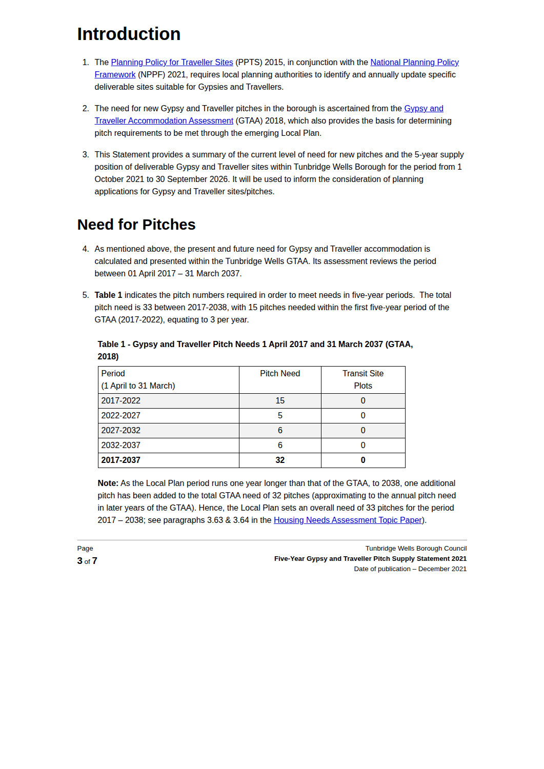Introduction
The Planning Policy for Traveller Sites (PPTS) 2015, in conjunction with the National Planning Policy Framework (NPPF) 2021, requires local planning authorities to identify and annually update specific deliverable sites suitable for Gypsies and Travellers.
The need for new Gypsy and Traveller pitches in the borough is ascertained from the Gypsy and Traveller Accommodation Assessment (GTAA) 2018, which also provides the basis for determining pitch requirements to be met through the emerging Local Plan.
This Statement provides a summary of the current level of need for new pitches and the 5-year supply position of deliverable Gypsy and Traveller sites within Tunbridge Wells Borough for the period from 1 October 2021 to 30 September 2026. It will be used to inform the consideration of planning applications for Gypsy and Traveller sites/pitches.
Need for Pitches
As mentioned above, the present and future need for Gypsy and Traveller accommodation is calculated and presented within the Tunbridge Wells GTAA. Its assessment reviews the period between 01 April 2017 – 31 March 2037.
Table 1 indicates the pitch numbers required in order to meet needs in five-year periods. The total pitch need is 33 between 2017-2038, with 15 pitches needed within the first five-year period of the GTAA (2017-2022), equating to 3 per year.
Table 1 - Gypsy and Traveller Pitch Needs 1 April 2017 and 31 March 2037 (GTAA, 2018)
| Period (1 April to 31 March) | Pitch Need | Transit Site Plots |
| --- | --- | --- |
| 2017-2022 | 15 | 0 |
| 2022-2027 | 5 | 0 |
| 2027-2032 | 6 | 0 |
| 2032-2037 | 6 | 0 |
| 2017-2037 | 32 | 0 |
Note: As the Local Plan period runs one year longer than that of the GTAA, to 2038, one additional pitch has been added to the total GTAA need of 32 pitches (approximating to the annual pitch need in later years of the GTAA). Hence, the Local Plan sets an overall need of 33 pitches for the period 2017 – 2038; see paragraphs 3.63 & 3.64 in the Housing Needs Assessment Topic Paper).
Page
3 of 7
Tunbridge Wells Borough Council
Five-Year Gypsy and Traveller Pitch Supply Statement 2021
Date of publication – December 2021